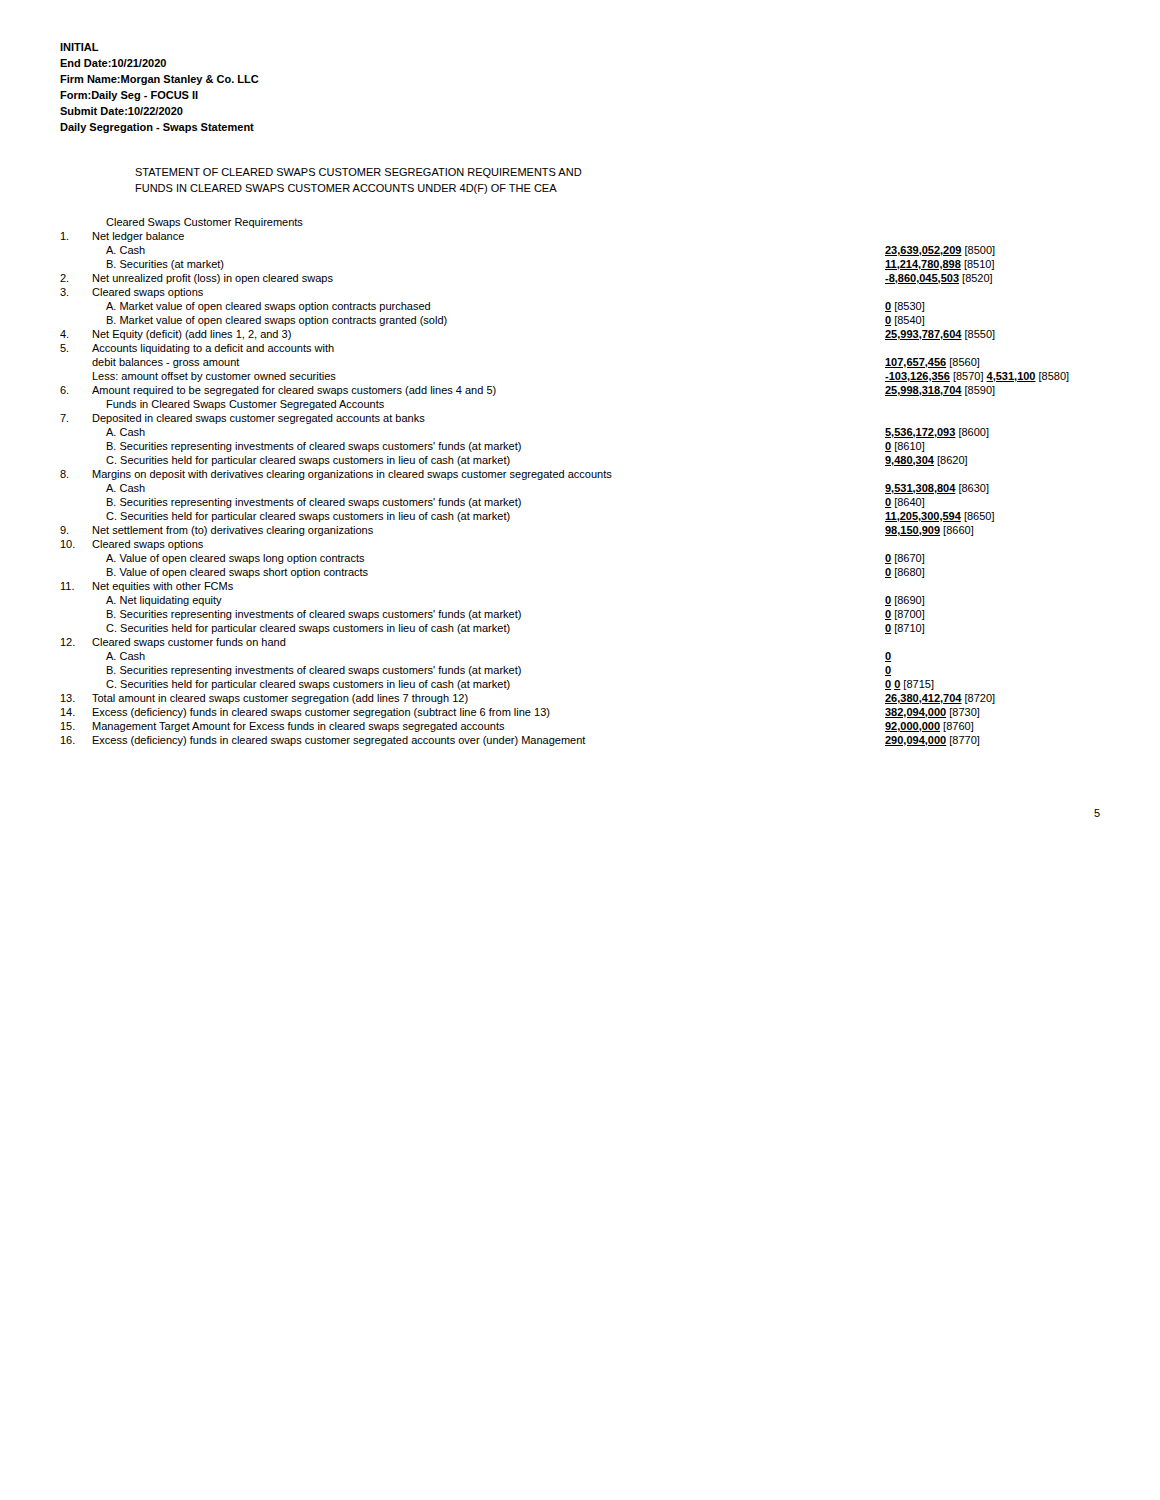INITIAL
End Date:10/21/2020
Firm Name:Morgan Stanley & Co. LLC
Form:Daily Seg - FOCUS II
Submit Date:10/22/2020
Daily Segregation - Swaps Statement
STATEMENT OF CLEARED SWAPS CUSTOMER SEGREGATION REQUIREMENTS AND
FUNDS IN CLEARED SWAPS CUSTOMER ACCOUNTS UNDER 4D(F) OF THE CEA
| | Cleared Swaps Customer Requirements | |
| 1. | Net ledger balance | |
| | A. Cash | 23,639,052,209 [8500] |
| | B. Securities (at market) | 11,214,780,898 [8510] |
| 2. | Net unrealized profit (loss) in open cleared swaps | -8,860,045,503 [8520] |
| 3. | Cleared swaps options | |
| | A. Market value of open cleared swaps option contracts purchased | 0 [8530] |
| | B. Market value of open cleared swaps option contracts granted (sold) | 0 [8540] |
| 4. | Net Equity (deficit) (add lines 1, 2, and 3) | 25,993,787,604 [8550] |
| 5. | Accounts liquidating to a deficit and accounts with | |
| | debit balances - gross amount | 107,657,456 [8560] |
| | Less: amount offset by customer owned securities | -103,126,356 [8570] 4,531,100 [8580] |
| 6. | Amount required to be segregated for cleared swaps customers (add lines 4 and 5) | 25,998,318,704 [8590] |
| | Funds in Cleared Swaps Customer Segregated Accounts | |
| 7. | Deposited in cleared swaps customer segregated accounts at banks | |
| | A. Cash | 5,536,172,093 [8600] |
| | B. Securities representing investments of cleared swaps customers' funds (at market) | 0 [8610] |
| | C. Securities held for particular cleared swaps customers in lieu of cash (at market) | 9,480,304 [8620] |
| 8. | Margins on deposit with derivatives clearing organizations in cleared swaps customer segregated accounts | |
| | A. Cash | 9,531,308,804 [8630] |
| | B. Securities representing investments of cleared swaps customers' funds (at market) | 0 [8640] |
| | C. Securities held for particular cleared swaps customers in lieu of cash (at market) | 11,205,300,594 [8650] |
| 9. | Net settlement from (to) derivatives clearing organizations | 98,150,909 [8660] |
| 10. | Cleared swaps options | |
| | A. Value of open cleared swaps long option contracts | 0 [8670] |
| | B. Value of open cleared swaps short option contracts | 0 [8680] |
| 11. | Net equities with other FCMs | |
| | A. Net liquidating equity | 0 [8690] |
| | B. Securities representing investments of cleared swaps customers' funds (at market) | 0 [8700] |
| | C. Securities held for particular cleared swaps customers in lieu of cash (at market) | 0 [8710] |
| 12. | Cleared swaps customer funds on hand | |
| | A. Cash | 0 |
| | B. Securities representing investments of cleared swaps customers' funds (at market) | 0 |
| | C. Securities held for particular cleared swaps customers in lieu of cash (at market) | 0 0 [8715] |
| 13. | Total amount in cleared swaps customer segregation (add lines 7 through 12) | 26,380,412,704 [8720] |
| 14. | Excess (deficiency) funds in cleared swaps customer segregation (subtract line 6 from line 13) | 382,094,000 [8730] |
| 15. | Management Target Amount for Excess funds in cleared swaps segregated accounts | 92,000,000 [8760] |
| 16. | Excess (deficiency) funds in cleared swaps customer segregated accounts over (under) Management | 290,094,000 [8770] |
5